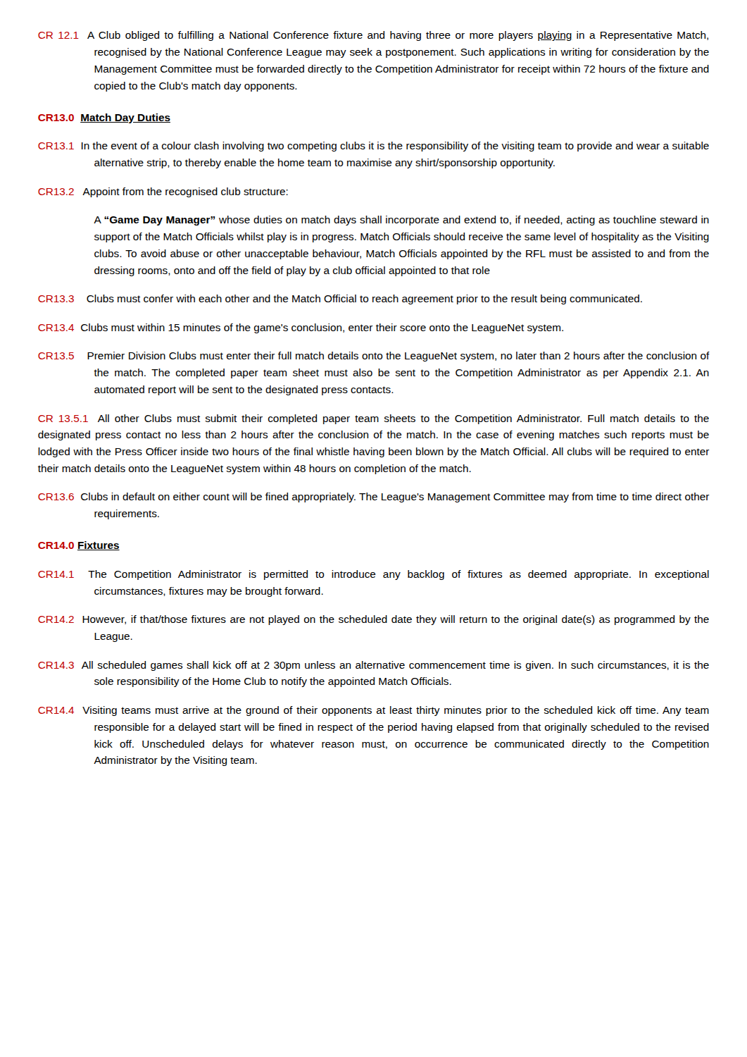CR 12.1 A Club obliged to fulfilling a National Conference fixture and having three or more players playing in a Representative Match, recognised by the National Conference League may seek a postponement. Such applications in writing for consideration by the Management Committee must be forwarded directly to the Competition Administrator for receipt within 72 hours of the fixture and copied to the Club's match day opponents.
CR13.0 Match Day Duties
CR13.1 In the event of a colour clash involving two competing clubs it is the responsibility of the visiting team to provide and wear a suitable alternative strip, to thereby enable the home team to maximise any shirt/sponsorship opportunity.
CR13.2 Appoint from the recognised club structure:
A “Game Day Manager” whose duties on match days shall incorporate and extend to, if needed, acting as touchline steward in support of the Match Officials whilst play is in progress. Match Officials should receive the same level of hospitality as the Visiting clubs. To avoid abuse or other unacceptable behaviour, Match Officials appointed by the RFL must be assisted to and from the dressing rooms, onto and off the field of play by a club official appointed to that role
CR13.3 Clubs must confer with each other and the Match Official to reach agreement prior to the result being communicated.
CR13.4 Clubs must within 15 minutes of the game's conclusion, enter their score onto the LeagueNet system.
CR13.5 Premier Division Clubs must enter their full match details onto the LeagueNet system, no later than 2 hours after the conclusion of the match. The completed paper team sheet must also be sent to the Competition Administrator as per Appendix 2.1. An automated report will be sent to the designated press contacts.
CR 13.5.1 All other Clubs must submit their completed paper team sheets to the Competition Administrator. Full match details to the designated press contact no less than 2 hours after the conclusion of the match. In the case of evening matches such reports must be lodged with the Press Officer inside two hours of the final whistle having been blown by the Match Official. All clubs will be required to enter their match details onto the LeagueNet system within 48 hours on completion of the match.
CR13.6 Clubs in default on either count will be fined appropriately. The League's Management Committee may from time to time direct other requirements.
CR14.0 Fixtures
CR14.1 The Competition Administrator is permitted to introduce any backlog of fixtures as deemed appropriate. In exceptional circumstances, fixtures may be brought forward.
CR14.2 However, if that/those fixtures are not played on the scheduled date they will return to the original date(s) as programmed by the League.
CR14.3 All scheduled games shall kick off at 2 30pm unless an alternative commencement time is given. In such circumstances, it is the sole responsibility of the Home Club to notify the appointed Match Officials.
CR14.4 Visiting teams must arrive at the ground of their opponents at least thirty minutes prior to the scheduled kick off time. Any team responsible for a delayed start will be fined in respect of the period having elapsed from that originally scheduled to the revised kick off. Unscheduled delays for whatever reason must, on occurrence be communicated directly to the Competition Administrator by the Visiting team.